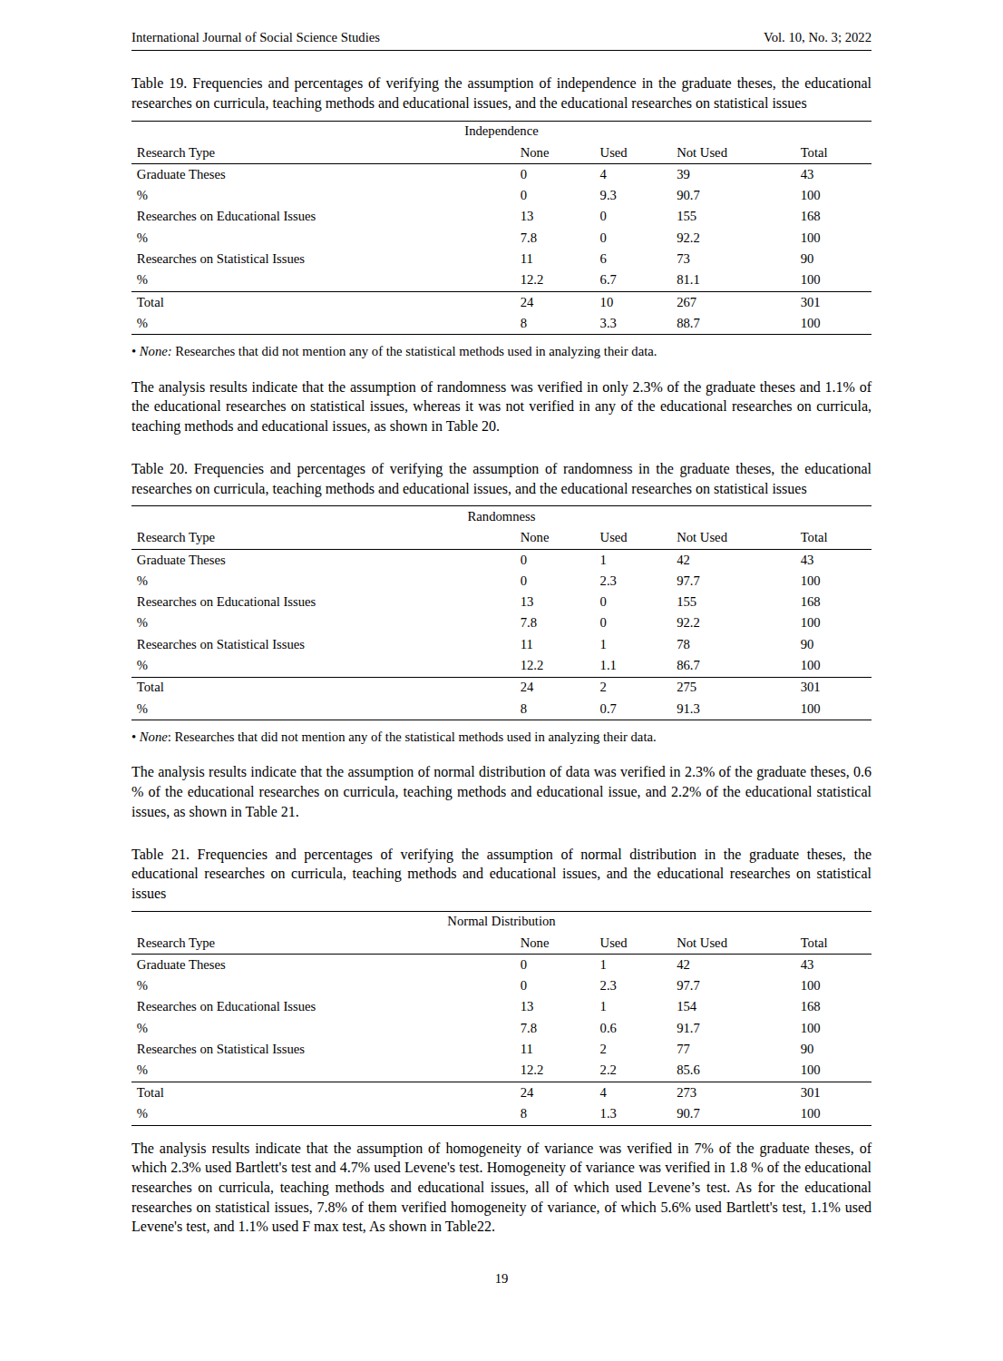International Journal of Social Science Studies Vol. 10, No. 3; 2022
Table 19. Frequencies and percentages of verifying the assumption of independence in the graduate theses, the educational researches on curricula, teaching methods and educational issues, and the educational researches on statistical issues
| Independence |
| --- |
| Research Type | None | Used | Not Used | Total |
| Graduate Theses | 0 | 4 | 39 | 43 |
| % | 0 | 9.3 | 90.7 | 100 |
| Researches on Educational Issues | 13 | 0 | 155 | 168 |
| % | 7.8 | 0 | 92.2 | 100 |
| Researches on Statistical Issues | 11 | 6 | 73 | 90 |
| % | 12.2 | 6.7 | 81.1 | 100 |
| Total | 24 | 10 | 267 | 301 |
| % | 8 | 3.3 | 88.7 | 100 |
• None: Researches that did not mention any of the statistical methods used in analyzing their data.
The analysis results indicate that the assumption of randomness was verified in only 2.3% of the graduate theses and 1.1% of the educational researches on statistical issues, whereas it was not verified in any of the educational researches on curricula, teaching methods and educational issues, as shown in Table 20.
Table 20. Frequencies and percentages of verifying the assumption of randomness in the graduate theses, the educational researches on curricula, teaching methods and educational issues, and the educational researches on statistical issues
| Randomness |
| --- |
| Research Type | None | Used | Not Used | Total |
| Graduate Theses | 0 | 1 | 42 | 43 |
| % | 0 | 2.3 | 97.7 | 100 |
| Researches on Educational Issues | 13 | 0 | 155 | 168 |
| % | 7.8 | 0 | 92.2 | 100 |
| Researches on Statistical Issues | 11 | 1 | 78 | 90 |
| % | 12.2 | 1.1 | 86.7 | 100 |
| Total | 24 | 2 | 275 | 301 |
| % | 8 | 0.7 | 91.3 | 100 |
• None: Researches that did not mention any of the statistical methods used in analyzing their data.
The analysis results indicate that the assumption of normal distribution of data was verified in 2.3% of the graduate theses, 0.6 % of the educational researches on curricula, teaching methods and educational issue, and 2.2% of the educational statistical issues, as shown in Table 21.
Table 21. Frequencies and percentages of verifying the assumption of normal distribution in the graduate theses, the educational researches on curricula, teaching methods and educational issues, and the educational researches on statistical issues
| Normal Distribution |
| --- |
| Research Type | None | Used | Not Used | Total |
| Graduate Theses | 0 | 1 | 42 | 43 |
| % | 0 | 2.3 | 97.7 | 100 |
| Researches on Educational Issues | 13 | 1 | 154 | 168 |
| % | 7.8 | 0.6 | 91.7 | 100 |
| Researches on Statistical Issues | 11 | 2 | 77 | 90 |
| % | 12.2 | 2.2 | 85.6 | 100 |
| Total | 24 | 4 | 273 | 301 |
| % | 8 | 1.3 | 90.7 | 100 |
The analysis results indicate that the assumption of homogeneity of variance was verified in 7% of the graduate theses, of which 2.3% used Bartlett's test and 4.7% used Levene's test. Homogeneity of variance was verified in 1.8 % of the educational researches on curricula, teaching methods and educational issues, all of which used Levene’s test. As for the educational researches on statistical issues, 7.8% of them verified homogeneity of variance, of which 5.6% used Bartlett's test, 1.1% used Levene's test, and 1.1% used F max test, As shown in Table22.
19